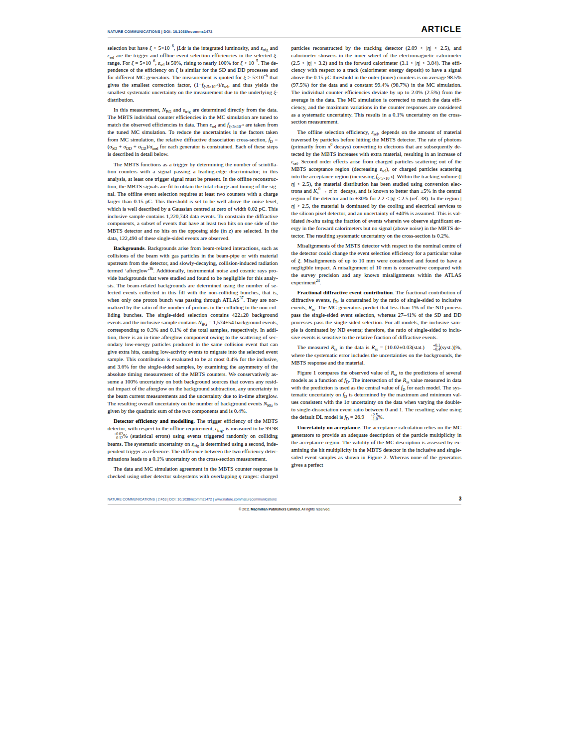NATURE COMMUNICATIONS | DOI: 10.1038/ncomms1472
ARTICLE
selection but have ξ < 5×10−6, ∫Ldt is the integrated luminosity, and εtrig and εsel are the trigger and offline event selection efficiencies in the selected ξ-range. For ξ = 5×10−6, εsel is 50%, rising to nearly 100% for ξ > 10−5. The dependence of the efficiency on ξ is similar for the SD and DD processes and for different MC generators. The measurement is quoted for ξ > 5×10−6 that gives the smallest correction factor, (1−fξ<5×10−6)/εsel, and thus yields the smallest systematic uncertainty on the measurement due to the underlying ξ-distribution.
In this measurement, NBG and εtrig are determined directly from the data. The MBTS individual counter efficiencies in the MC simulation are tuned to match the observed efficiencies in data. Then εsel and fξ<5×10−6 are taken from the tuned MC simulation. To reduce the uncertainties in the factors taken from MC simulation, the relative diffractive dissociation cross-section, fD = (σSD + σDD + σCD)/σinel for each generator is constrained. Each of these steps is described in detail below.
The MBTS functions as a trigger by determining the number of scintillation counters with a signal passing a leading-edge discriminator; in this analysis, at least one trigger signal must be present. In the offline reconstruction, the MBTS signals are fit to obtain the total charge and timing of the signal. The offline event selection requires at least two counters with a charge larger than 0.15 pC. This threshold is set to be well above the noise level, which is well described by a Gaussian centred at zero of width 0.02 pC. This inclusive sample contains 1,220,743 data events. To constrain the diffractive components, a subset of events that have at least two hits on one side of the MBTS detector and no hits on the opposing side (in z) are selected. In the data, 122,490 of these single-sided events are observed.
Backgrounds. Backgrounds arise from beam-related interactions, such as collisions of the beam with gas particles in the beam-pipe or with material upstream from the detector, and slowly-decaying, collision-induced radiation termed ‘afterglow’36. Additionally, instrumental noise and cosmic rays provide backgrounds that were studied and found to be negligible for this analysis. The beam-related backgrounds are determined using the number of selected events collected in this fill with the non-colliding bunches, that is, when only one proton bunch was passing through ATLAS37. They are normalized by the ratio of the number of protons in the colliding to the non-colliding bunches. The single-sided selection contains 422±28 background events and the inclusive sample contains NBG = 1,574±54 background events, corresponding to 0.3% and 0.1% of the total samples, respectively. In addition, there is an in-time afterglow component owing to the scattering of secondary low-energy particles produced in the same collision event that can give extra hits, causing low-activity events to migrate into the selected event sample. This contribution is evaluated to be at most 0.4% for the inclusive, and 3.6% for the single-sided samples, by examining the asymmetry of the absolute timing measurement of the MBTS counters. We conservatively assume a 100% uncertainty on both background sources that covers any residual impact of the afterglow on the background subtraction, any uncertainty in the beam current measurements and the uncertainty due to in-time afterglow. The resulting overall uncertainty on the number of background events NBG is given by the quadratic sum of the two components and is 0.4%.
Detector efficiency and modelling. The trigger efficiency of the MBTS detector, with respect to the offline requirement, εtrig, is measured to be 99.98+0.02−0.12% (statistical errors) using events triggered randomly on colliding beams. The systematic uncertainty on εtrig is determined using a second, independent trigger as reference. The difference between the two efficiency determinations leads to a 0.1% uncertainty on the cross-section measurement.
The data and MC simulation agreement in the MBTS counter response is checked using other detector subsystems with overlapping η ranges: charged particles reconstructed by the tracking detector (2.09 < |η| < 2.5), and calorimeter showers in the inner wheel of the electromagnetic calorimeter (2.5 < |η| < 3.2) and in the forward calorimeter (3.1 < |η| < 3.84). The efficiency with respect to a track (calorimeter energy deposit) to have a signal above the 0.15 pC threshold in the outer (inner) counters is on average 98.5% (97.5%) for the data and a constant 99.4% (98.7%) in the MC simulation. The individual counter efficiencies deviate by up to 2.0% (2.5%) from the average in the data. The MC simulation is corrected to match the data efficiency, and the maximum variations in the counter responses are considered as a systematic uncertainty. This results in a 0.1% uncertainty on the cross-section measurement.
The offline selection efficiency, εsel, depends on the amount of material traversed by particles before hitting the MBTS detector. The rate of photons (primarily from π0 decays) converting to electrons that are subsequently detected by the MBTS increases with extra material, resulting in an increase of εsel. Second order effects arise from charged particles scattering out of the MBTS acceptance region (decreasing εsel), or charged particles scattering into the acceptance region (increasing fξ<5×10−6). Within the tracking volume (|η| < 2.5), the material distribution has been studied using conversion electrons and Ks0 → π+π− decays, and is known to better than ±5% in the central region of the detector and to ±30% for 2.2 < |η| < 2.5 (ref. 38). In the region |η| > 2.5, the material is dominated by the cooling and electrical services to the silicon pixel detector, and an uncertainty of ±40% is assumed. This is validated in-situ using the fraction of events wherein we observe significant energy in the forward calorimeters but no signal (above noise) in the MBTS detector. The resulting systematic uncertainty on the cross-section is 0.2%.
Misalignments of the MBTS detector with respect to the nominal centre of the detector could change the event selection efficiency for a particular value of ξ. Misalignments of up to 10 mm were considered and found to have a negligible impact. A misalignment of 10 mm is conservative compared with the survey precision and any known misalignments within the ATLAS experiment23.
Fractional diffractive event contribution. The fractional contribution of diffractive events, fD, is constrained by the ratio of single-sided to inclusive events, Rss. The MC generators predict that less than 1% of the ND process pass the single-sided event selection, whereas 27–41% of the SD and DD processes pass the single-sided selection. For all models, the inclusive sample is dominated by ND events; therefore, the ratio of single-sided to inclusive events is sensitive to the relative fraction of diffractive events.
The measured Rss in the data is Rss = [10.02±0.03(stat.) +0.1−0.4(syst.)]%, where the systematic error includes the uncertainties on the backgrounds, the MBTS response and the material.
Figure 1 compares the observed value of Rss to the predictions of several models as a function of fD. The intersection of the Rss value measured in data with the prediction is used as the central value of fD for each model. The systematic uncertainty on fD is determined by the maximum and minimum values consistent with the 1σ uncertainty on the data when varying the double- to single-dissociation event ratio between 0 and 1. The resulting value using the default DL model is fD = 26.9+2.5−1.0%.
Uncertainty on acceptance. The acceptance calculation relies on the MC generators to provide an adequate description of the particle multiplicity in the acceptance region. The validity of the MC description is assessed by examining the hit multiplicity in the MBTS detector in the inclusive and single-sided event samples as shown in Figure 2. Whereas none of the generators gives a perfect
NATURE COMMUNICATIONS | 2:463 | DOI: 10.1038/ncomms1472 | www.nature.com/naturecommunications 3
© 2011 Macmillan Publishers Limited. All rights reserved.